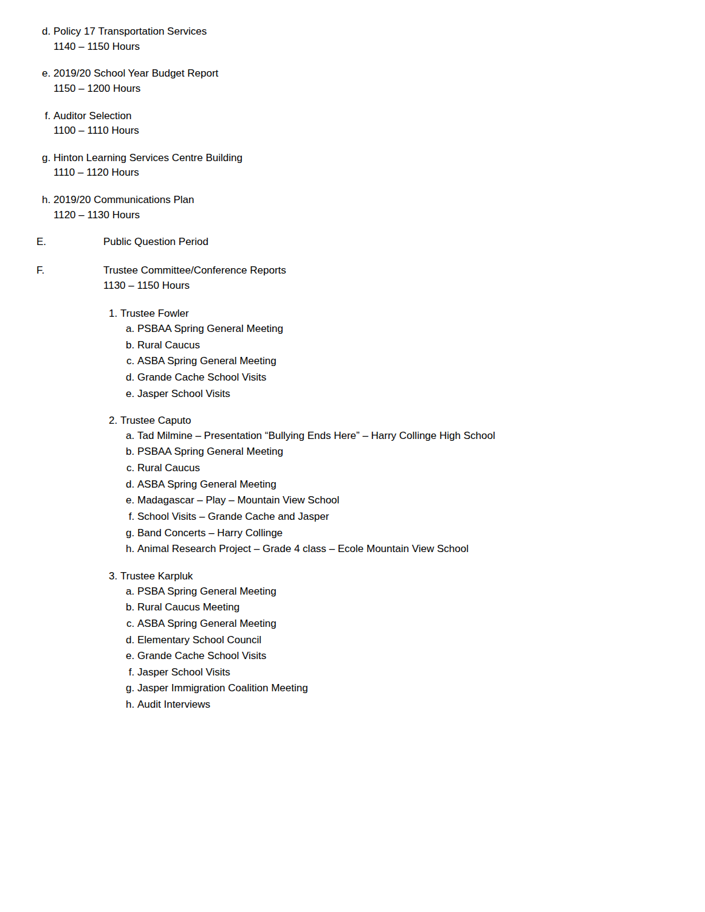Policy 17 Transportation Services
1140 – 1150 Hours
2019/20 School Year Budget Report
1150 – 1200 Hours
Auditor Selection
1100 – 1110 Hours
Hinton Learning Services Centre Building
1110 – 1120 Hours
2019/20 Communications Plan
1120 – 1130 Hours
E.
Public Question Period
F.
Trustee Committee/Conference Reports
1130 – 1150 Hours
Trustee Fowler
PSBAA Spring General Meeting
Rural Caucus
ASBA Spring General Meeting
Grande Cache School Visits
Jasper School Visits
Trustee Caputo
Tad Milmine – Presentation “Bullying Ends Here” – Harry Collinge High School
PSBAA Spring General Meeting
Rural Caucus
ASBA Spring General Meeting
Madagascar – Play – Mountain View School
School Visits – Grande Cache and Jasper
Band Concerts – Harry Collinge
Animal Research Project – Grade 4 class – Ecole Mountain View School
Trustee Karpluk
PSBA Spring General Meeting
Rural Caucus Meeting
ASBA Spring General Meeting
Elementary School Council
Grande Cache School Visits
Jasper School Visits
Jasper Immigration Coalition Meeting
Audit Interviews